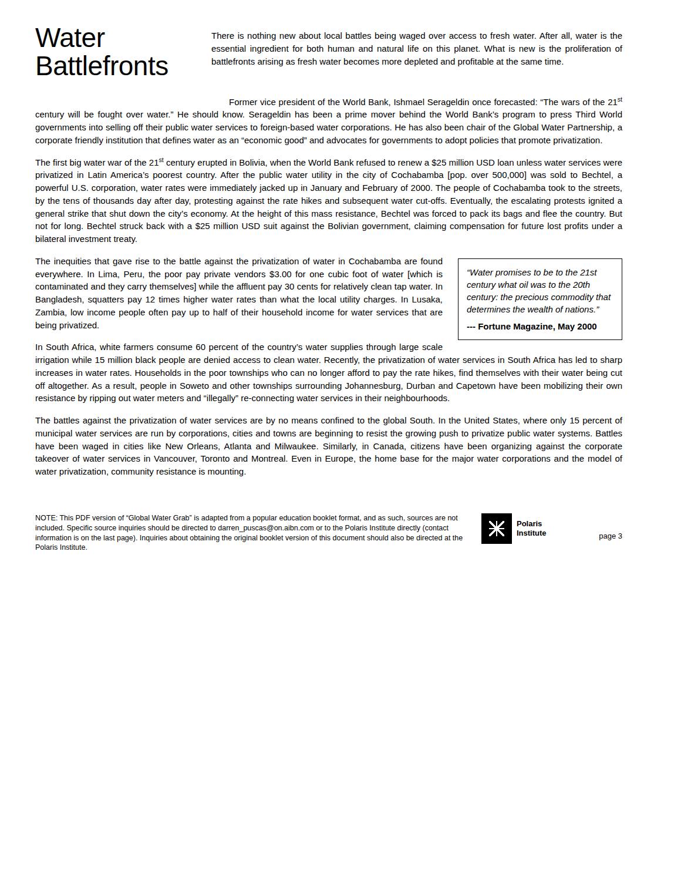Water
Battlefronts
There is nothing new about local battles being waged over access to fresh water. After all, water is the essential ingredient for both human and natural life on this planet. What is new is the proliferation of battlefronts arising as fresh water becomes more depleted and profitable at the same time.
Former vice president of the World Bank, Ishmael Serageldin once forecasted: “The wars of the 21st century will be fought over water.” He should know. Serageldin has been a prime mover behind the World Bank’s program to press Third World governments into selling off their public water services to foreign-based water corporations. He has also been chair of the Global Water Partnership, a corporate friendly institution that defines water as an “economic good” and advocates for governments to adopt policies that promote privatization.
The first big water war of the 21st century erupted in Bolivia, when the World Bank refused to renew a $25 million USD loan unless water services were privatized in Latin America’s poorest country. After the public water utility in the city of Cochabamba [pop. over 500,000] was sold to Bechtel, a powerful U.S. corporation, water rates were immediately jacked up in January and February of 2000. The people of Cochabamba took to the streets, by the tens of thousands day after day, protesting against the rate hikes and subsequent water cut-offs. Eventually, the escalating protests ignited a general strike that shut down the city’s economy. At the height of this mass resistance, Bechtel was forced to pack its bags and flee the country. But not for long. Bechtel struck back with a $25 million USD suit against the Bolivian government, claiming compensation for future lost profits under a bilateral investment treaty.
“Water promises to be to the 21st century what oil was to the 20th century: the precious commodity that determines the wealth of nations.” --- Fortune Magazine, May 2000
The inequities that gave rise to the battle against the privatization of water in Cochabamba are found everywhere. In Lima, Peru, the poor pay private vendors $3.00 for one cubic foot of water [which is contaminated and they carry themselves] while the affluent pay 30 cents for relatively clean tap water. In Bangladesh, squatters pay 12 times higher water rates than what the local utility charges. In Lusaka, Zambia, low income people often pay up to half of their household income for water services that are being privatized.
In South Africa, white farmers consume 60 percent of the country’s water supplies through large scale irrigation while 15 million black people are denied access to clean water. Recently, the privatization of water services in South Africa has led to sharp increases in water rates. Households in the poor townships who can no longer afford to pay the rate hikes, find themselves with their water being cut off altogether. As a result, people in Soweto and other townships surrounding Johannesburg, Durban and Capetown have been mobilizing their own resistance by ripping out water meters and “illegally” re-connecting water services in their neighbourhoods.
The battles against the privatization of water services are by no means confined to the global South. In the United States, where only 15 percent of municipal water services are run by corporations, cities and towns are beginning to resist the growing push to privatize public water systems. Battles have been waged in cities like New Orleans, Atlanta and Milwaukee. Similarly, in Canada, citizens have been organizing against the corporate takeover of water services in Vancouver, Toronto and Montreal. Even in Europe, the home base for the major water corporations and the model of water privatization, community resistance is mounting.
NOTE: This PDF version of “Global Water Grab” is adapted from a popular education booklet format, and as such, sources are not included. Specific source inquiries should be directed to darren_puscas@on.aibn.com or to the Polaris Institute directly (contact information is on the last page). Inquiries about obtaining the original booklet version of this document should also be directed at the Polaris Institute.
Polaris
Institute
page 3